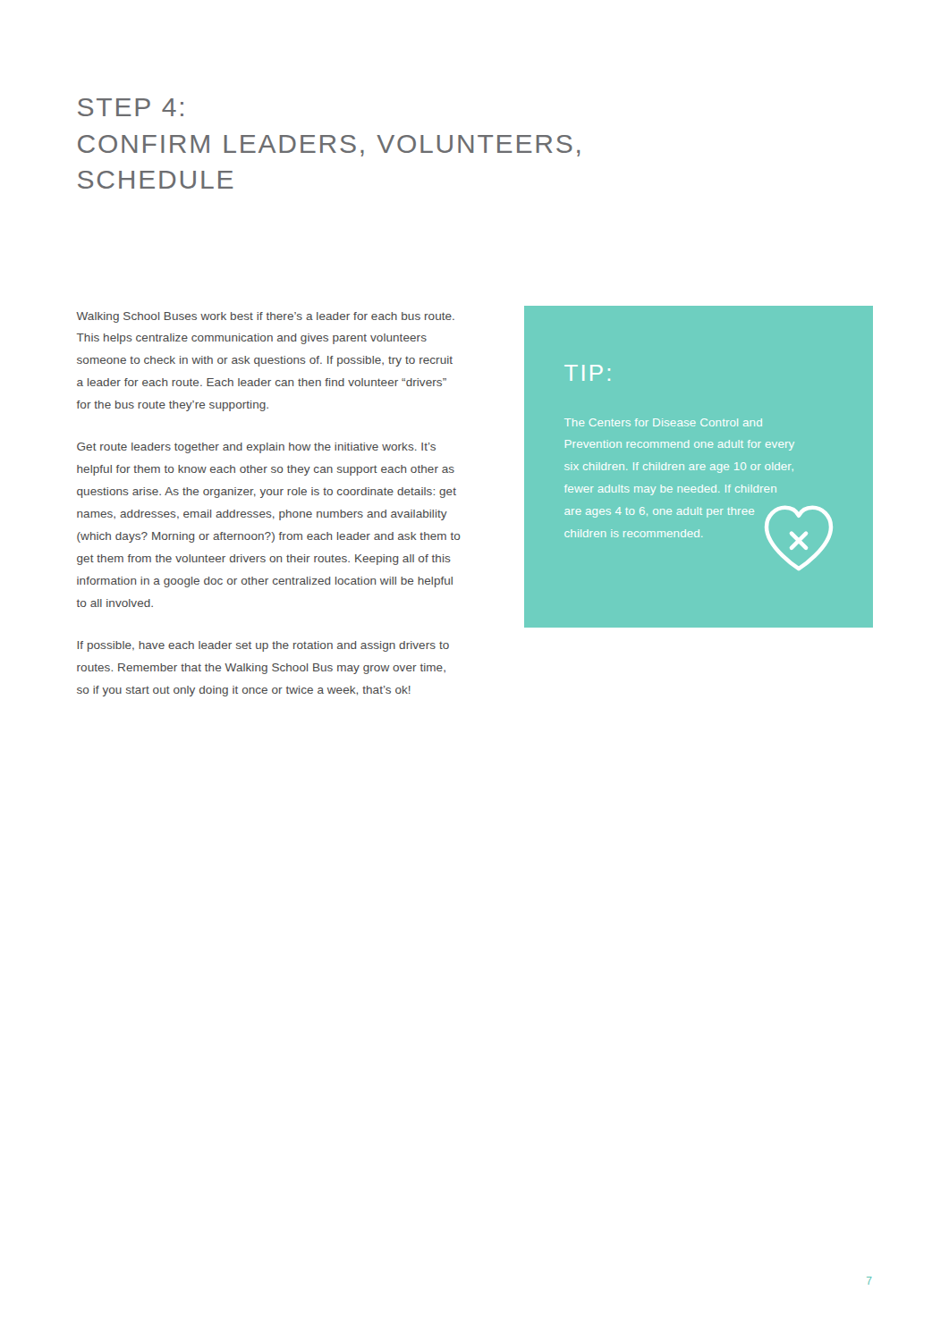Step 4:
Confirm Leaders, Volunteers,
Schedule
Walking School Buses work best if there’s a leader for each bus route. This helps centralize communication and gives parent volunteers someone to check in with or ask questions of. If possible, try to recruit a leader for each route. Each leader can then find volunteer “drivers” for the bus route they’re supporting.
Get route leaders together and explain how the initiative works. It’s helpful for them to know each other so they can support each other as questions arise. As the organizer, your role is to coordinate details: get names, addresses, email addresses, phone numbers and availability (which days? Morning or afternoon?) from each leader and ask them to get them from the volunteer drivers on their routes. Keeping all of this information in a google doc or other centralized location will be helpful to all involved.
If possible, have each leader set up the rotation and assign drivers to routes. Remember that the Walking School Bus may grow over time, so if you start out only doing it once or twice a week, that’s ok!
Tip:
The Centers for Disease Control and Prevention recommend one adult for every six children. If children are age 10 or older, fewer adults may be needed. If children are ages 4 to 6, one adult per three children is recommended.
7